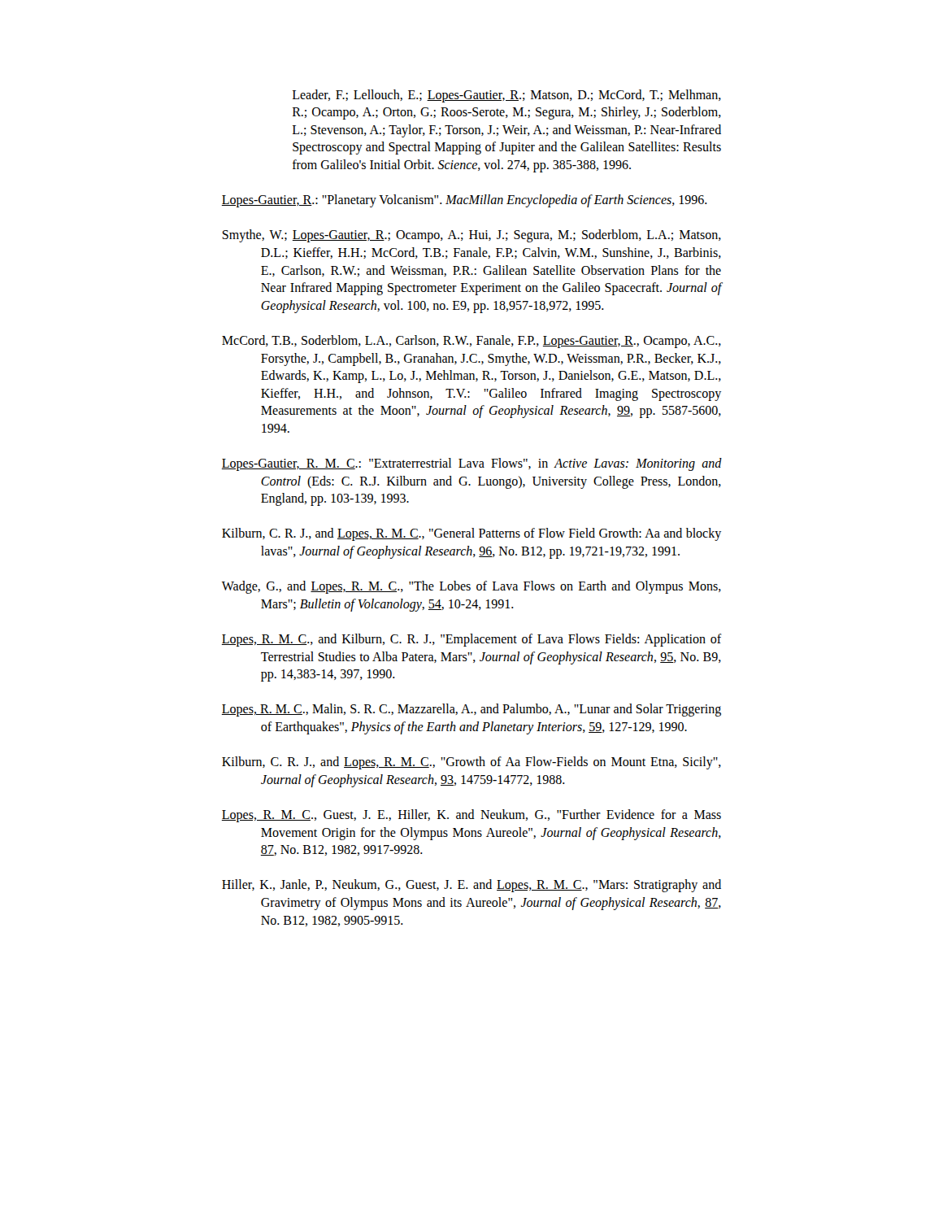Leader, F.; Lellouch, E.; Lopes-Gautier, R.; Matson, D.; McCord, T.; Melhman, R.; Ocampo, A.; Orton, G.; Roos-Serote, M.; Segura, M.; Shirley, J.; Soderblom, L.; Stevenson, A.; Taylor, F.; Torson, J.; Weir, A.; and Weissman, P.: Near-Infrared Spectroscopy and Spectral Mapping of Jupiter and the Galilean Satellites: Results from Galileo's Initial Orbit. Science, vol. 274, pp. 385-388, 1996.
Lopes-Gautier, R.: "Planetary Volcanism". MacMillan Encyclopedia of Earth Sciences, 1996.
Smythe, W.; Lopes-Gautier, R.; Ocampo, A.; Hui, J.; Segura, M.; Soderblom, L.A.; Matson, D.L.; Kieffer, H.H.; McCord, T.B.; Fanale, F.P.; Calvin, W.M., Sunshine, J., Barbinis, E., Carlson, R.W.; and Weissman, P.R.: Galilean Satellite Observation Plans for the Near Infrared Mapping Spectrometer Experiment on the Galileo Spacecraft. Journal of Geophysical Research, vol. 100, no. E9, pp. 18,957-18,972, 1995.
McCord, T.B., Soderblom, L.A., Carlson, R.W., Fanale, F.P., Lopes-Gautier, R., Ocampo, A.C., Forsythe, J., Campbell, B., Granahan, J.C., Smythe, W.D., Weissman, P.R., Becker, K.J., Edwards, K., Kamp, L., Lo, J., Mehlman, R., Torson, J., Danielson, G.E., Matson, D.L., Kieffer, H.H., and Johnson, T.V.: "Galileo Infrared Imaging Spectroscopy Measurements at the Moon", Journal of Geophysical Research, 99, pp. 5587-5600, 1994.
Lopes-Gautier, R. M. C.: "Extraterrestrial Lava Flows", in Active Lavas: Monitoring and Control (Eds: C. R.J. Kilburn and G. Luongo), University College Press, London, England, pp. 103-139, 1993.
Kilburn, C. R. J., and Lopes, R. M. C., "General Patterns of Flow Field Growth: Aa and blocky lavas", Journal of Geophysical Research, 96, No. B12, pp. 19,721-19,732, 1991.
Wadge, G., and Lopes, R. M. C., "The Lobes of Lava Flows on Earth and Olympus Mons, Mars"; Bulletin of Volcanology, 54, 10-24, 1991.
Lopes, R. M. C., and Kilburn, C. R. J., "Emplacement of Lava Flows Fields: Application of Terrestrial Studies to Alba Patera, Mars", Journal of Geophysical Research, 95, No. B9, pp. 14,383-14, 397, 1990.
Lopes, R. M. C., Malin, S. R. C., Mazzarella, A., and Palumbo, A., "Lunar and Solar Triggering of Earthquakes", Physics of the Earth and Planetary Interiors, 59, 127-129, 1990.
Kilburn, C. R. J., and Lopes, R. M. C., "Growth of Aa Flow-Fields on Mount Etna, Sicily", Journal of Geophysical Research, 93, 14759-14772, 1988.
Lopes, R. M. C., Guest, J. E., Hiller, K. and Neukum, G., "Further Evidence for a Mass Movement Origin for the Olympus Mons Aureole", Journal of Geophysical Research, 87, No. B12, 1982, 9917-9928.
Hiller, K., Janle, P., Neukum, G., Guest, J. E. and Lopes, R. M. C., "Mars: Stratigraphy and Gravimetry of Olympus Mons and its Aureole", Journal of Geophysical Research, 87, No. B12, 1982, 9905-9915.